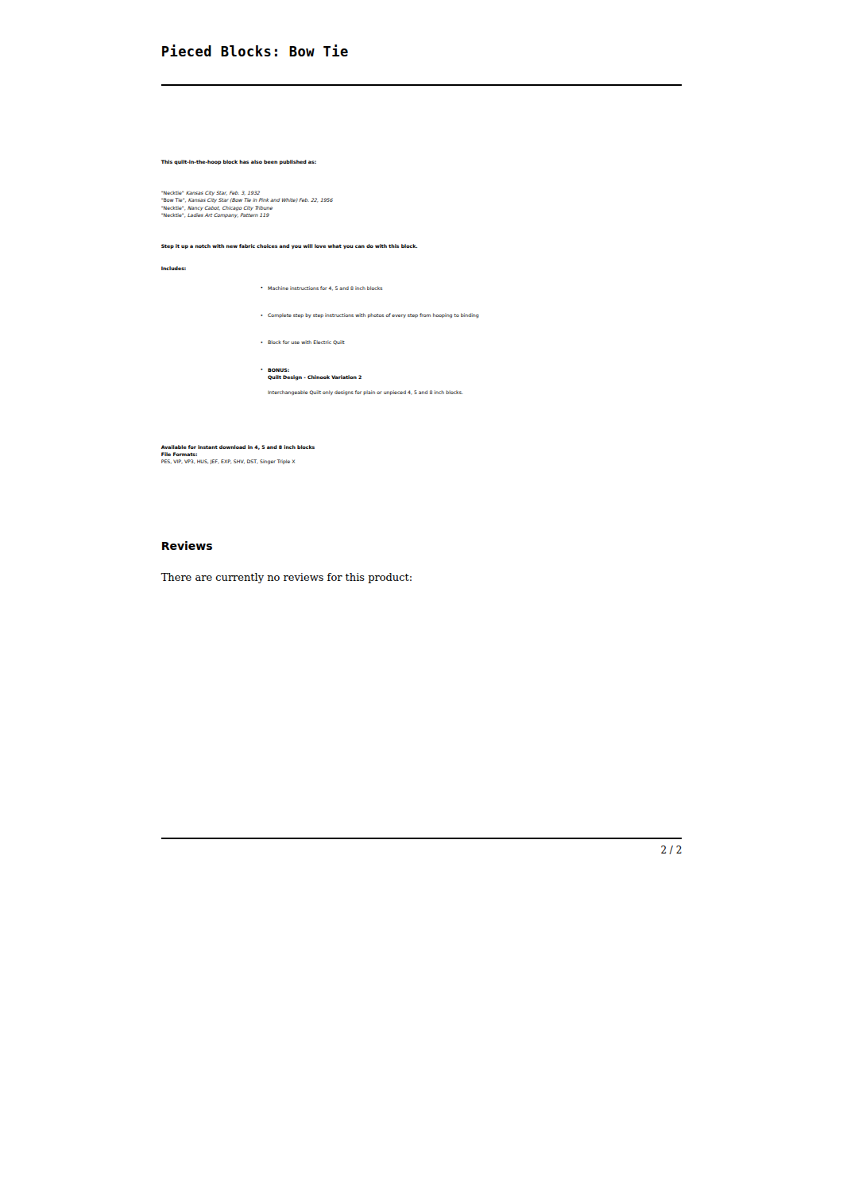Pieced Blocks: Bow Tie
This quilt-in-the-hoop block has also been published as:
"Necktie" Kansas City Star, Feb. 3, 1932
"Bow Tie", Kansas City Star (Bow Tie in Pink and White) Feb. 22, 1956
"Necktie", Nancy Cabot, Chicago City Tribune
"Necktie", Ladies Art Company, Pattern 119
Step it up a notch with new fabric choices and you will love what you can do with this block.
Includes:
Machine instructions for 4, 5 and 8 inch blocks
Complete step by step instructions with photos of every step from hooping to binding
Block for use with Electric Quilt
BONUS:
Quilt Design - Chinook Variation 2
Interchangeable Quilt only designs for plain or unpieced 4, 5 and 8 inch blocks.
Available for instant download in 4, 5 and 8 inch blocks
File Formats:
PES, VIP, VP3, HUS, JEF, EXP, SHV, DST, Singer Triple X
Reviews
There are currently no reviews for this product:
2 / 2